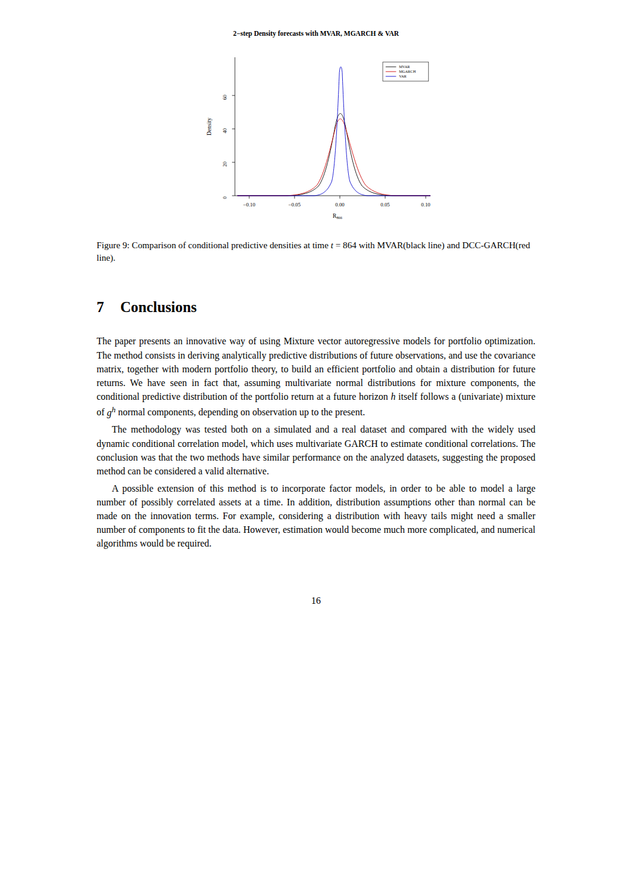2−step Density forecasts with MVAR, MGARCH & VAR
0 20 40 60 Density −0.10 −0.05 0.00 0.05 0.10 R866 MVAR MGARCH VAR
Figure 9: Comparison of conditional predictive densities at time t = 864 with MVAR(black line) and DCC-GARCH(red line).
7 Conclusions
The paper presents an innovative way of using Mixture vector autoregressive models for portfolio optimization. The method consists in deriving analytically predictive distributions of future observations, and use the covariance matrix, together with modern portfolio theory, to build an efficient portfolio and obtain a distribution for future returns. We have seen in fact that, assuming multivariate normal distributions for mixture components, the conditional predictive distribution of the portfolio return at a future horizon h itself follows a (univariate) mixture of gh normal components, depending on observation up to the present.
The methodology was tested both on a simulated and a real dataset and compared with the widely used dynamic conditional correlation model, which uses multivariate GARCH to estimate conditional correlations. The conclusion was that the two methods have similar performance on the analyzed datasets, suggesting the proposed method can be considered a valid alternative.
A possible extension of this method is to incorporate factor models, in order to be able to model a large number of possibly correlated assets at a time. In addition, distribution assumptions other than normal can be made on the innovation terms. For example, considering a distribution with heavy tails might need a smaller number of components to fit the data. However, estimation would become much more complicated, and numerical algorithms would be required.
16